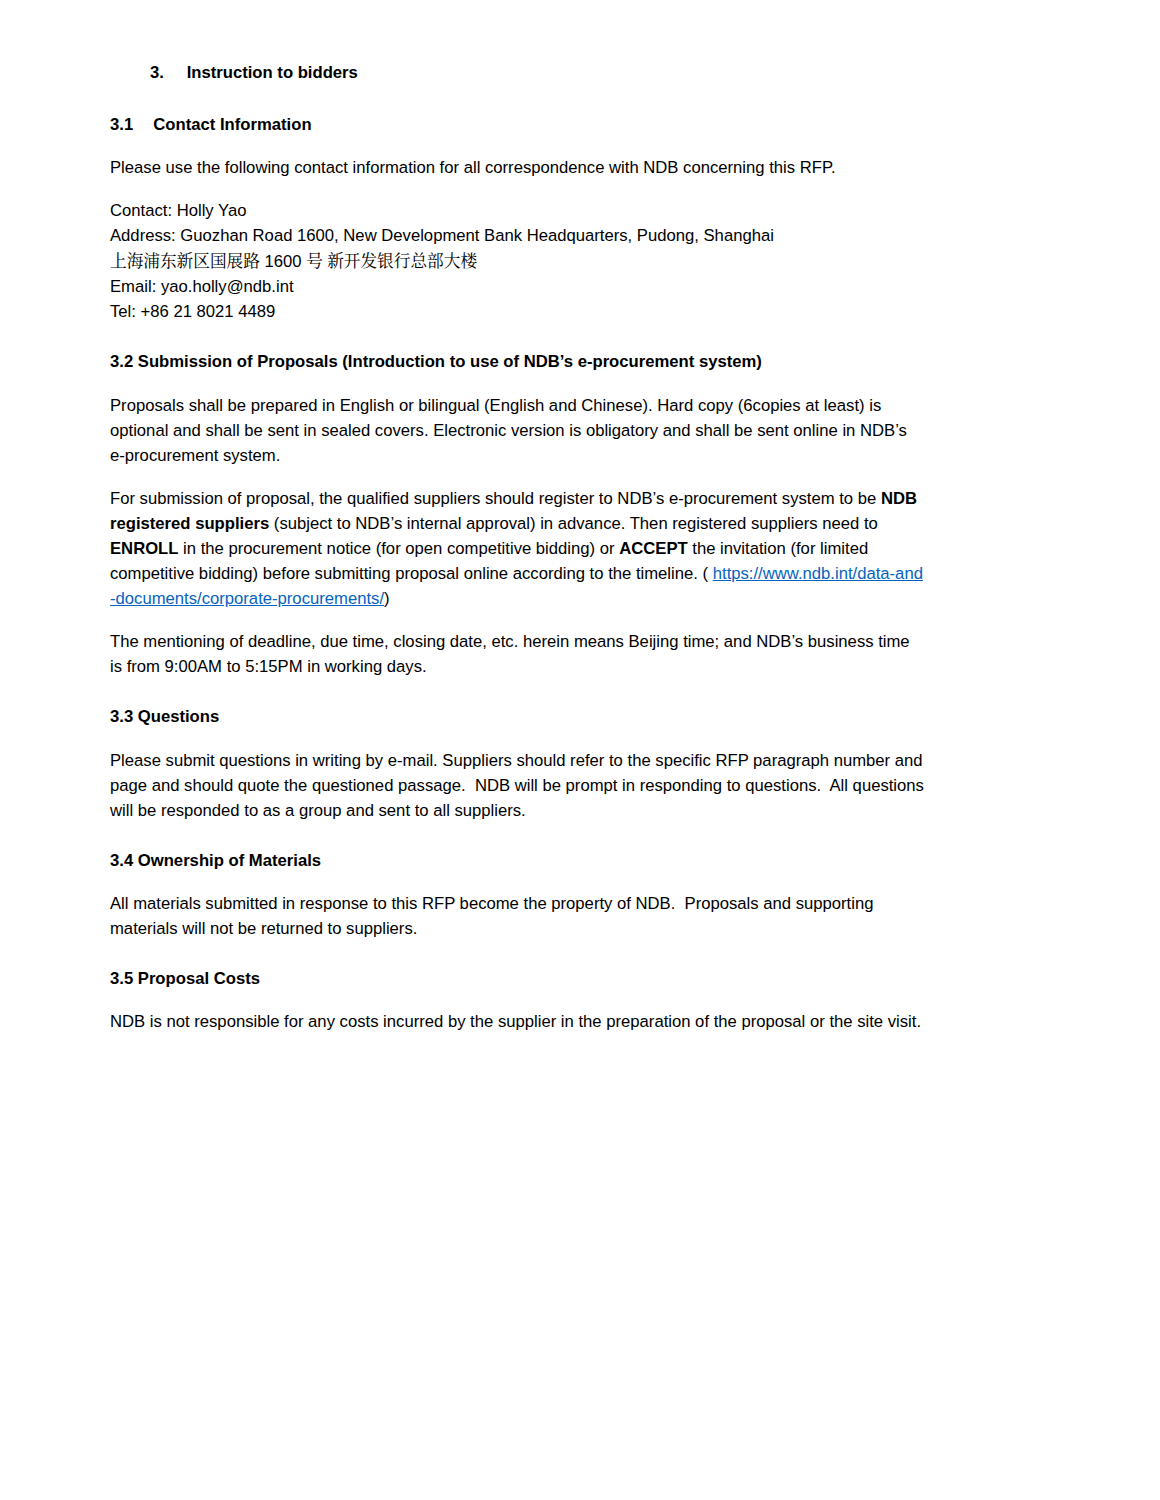3. Instruction to bidders
3.1 Contact Information
Please use the following contact information for all correspondence with NDB concerning this RFP.
Contact: Holly Yao
Address: Guozhan Road 1600, New Development Bank Headquarters, Pudong, Shanghai
上海浦东新区国展路 1600 号 新开发银行总部大楼
Email: yao.holly@ndb.int
Tel: +86 21 8021 4489
3.2 Submission of Proposals (Introduction to use of NDB’s e-procurement system)
Proposals shall be prepared in English or bilingual (English and Chinese). Hard copy (6copies at least) is optional and shall be sent in sealed covers. Electronic version is obligatory and shall be sent online in NDB’s e-procurement system.
For submission of proposal, the qualified suppliers should register to NDB’s e-procurement system to be NDB registered suppliers (subject to NDB’s internal approval) in advance. Then registered suppliers need to ENROLL in the procurement notice (for open competitive bidding) or ACCEPT the invitation (for limited competitive bidding) before submitting proposal online according to the timeline. ( https://www.ndb.int/data-and-documents/corporate-procurements/)
The mentioning of deadline, due time, closing date, etc. herein means Beijing time; and NDB’s business time is from 9:00AM to 5:15PM in working days.
3.3 Questions
Please submit questions in writing by e-mail. Suppliers should refer to the specific RFP paragraph number and page and should quote the questioned passage. NDB will be prompt in responding to questions. All questions will be responded to as a group and sent to all suppliers.
3.4 Ownership of Materials
All materials submitted in response to this RFP become the property of NDB. Proposals and supporting materials will not be returned to suppliers.
3.5 Proposal Costs
NDB is not responsible for any costs incurred by the supplier in the preparation of the proposal or the site visit.